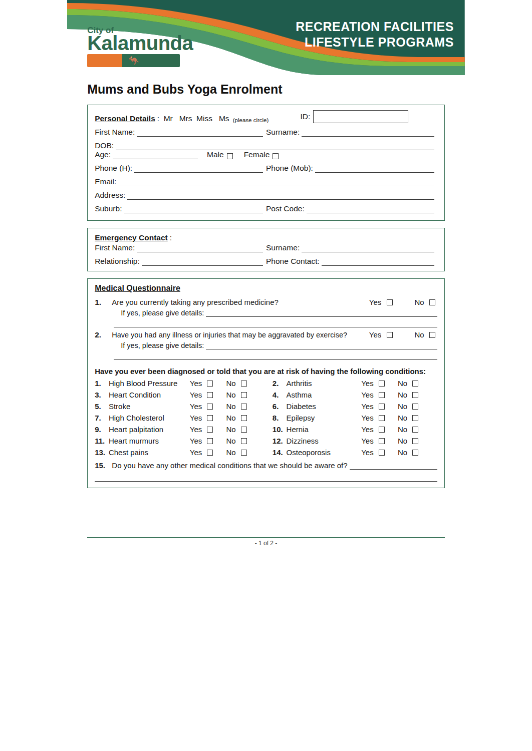RECREATION FACILITIES
LIFESTYLE PROGRAMS
City of
Kalamunda
🦘
Mums and Bubs Yoga Enrolment
Personal Details: Mr Mrs Miss Ms (please circle)
ID:
First Name:
Surname:
DOB:
Age: Male Female
Phone (H):
Phone (Mob):
Email:
Address:
Suburb:
Post Code:
Emergency Contact:
First Name:
Surname:
Relationship:
Phone Contact:
Medical Questionnaire
Are you currently taking any prescribed medicine? Yes No
If yes, please give details:
Have you had any illness or injuries that may be aggravated by exercise? Yes No
If yes, please give details:
Have you ever been diagnosed or told that you are at risk of having the following conditions:
| 1. | High Blood Pressure | Yes | No | | 2. | Arthritis | Yes | No |
| 3. | Heart Condition | Yes | No | | 4. | Asthma | Yes | No |
| 5. | Stroke | Yes | No | | 6. | Diabetes | Yes | No |
| 7. | High Cholesterol | Yes | No | | 8. | Epilepsy | Yes | No |
| 9. | Heart palpitation | Yes | No | | 10. | Hernia | Yes | No |
| 11. | Heart murmurs | Yes | No | | 12. | Dizziness | Yes | No |
| 13. | Chest pains | Yes | No | | 14. | Osteoporosis | Yes | No |
15. Do you have any other medical conditions that we should be aware of?
- 1 of 2 -